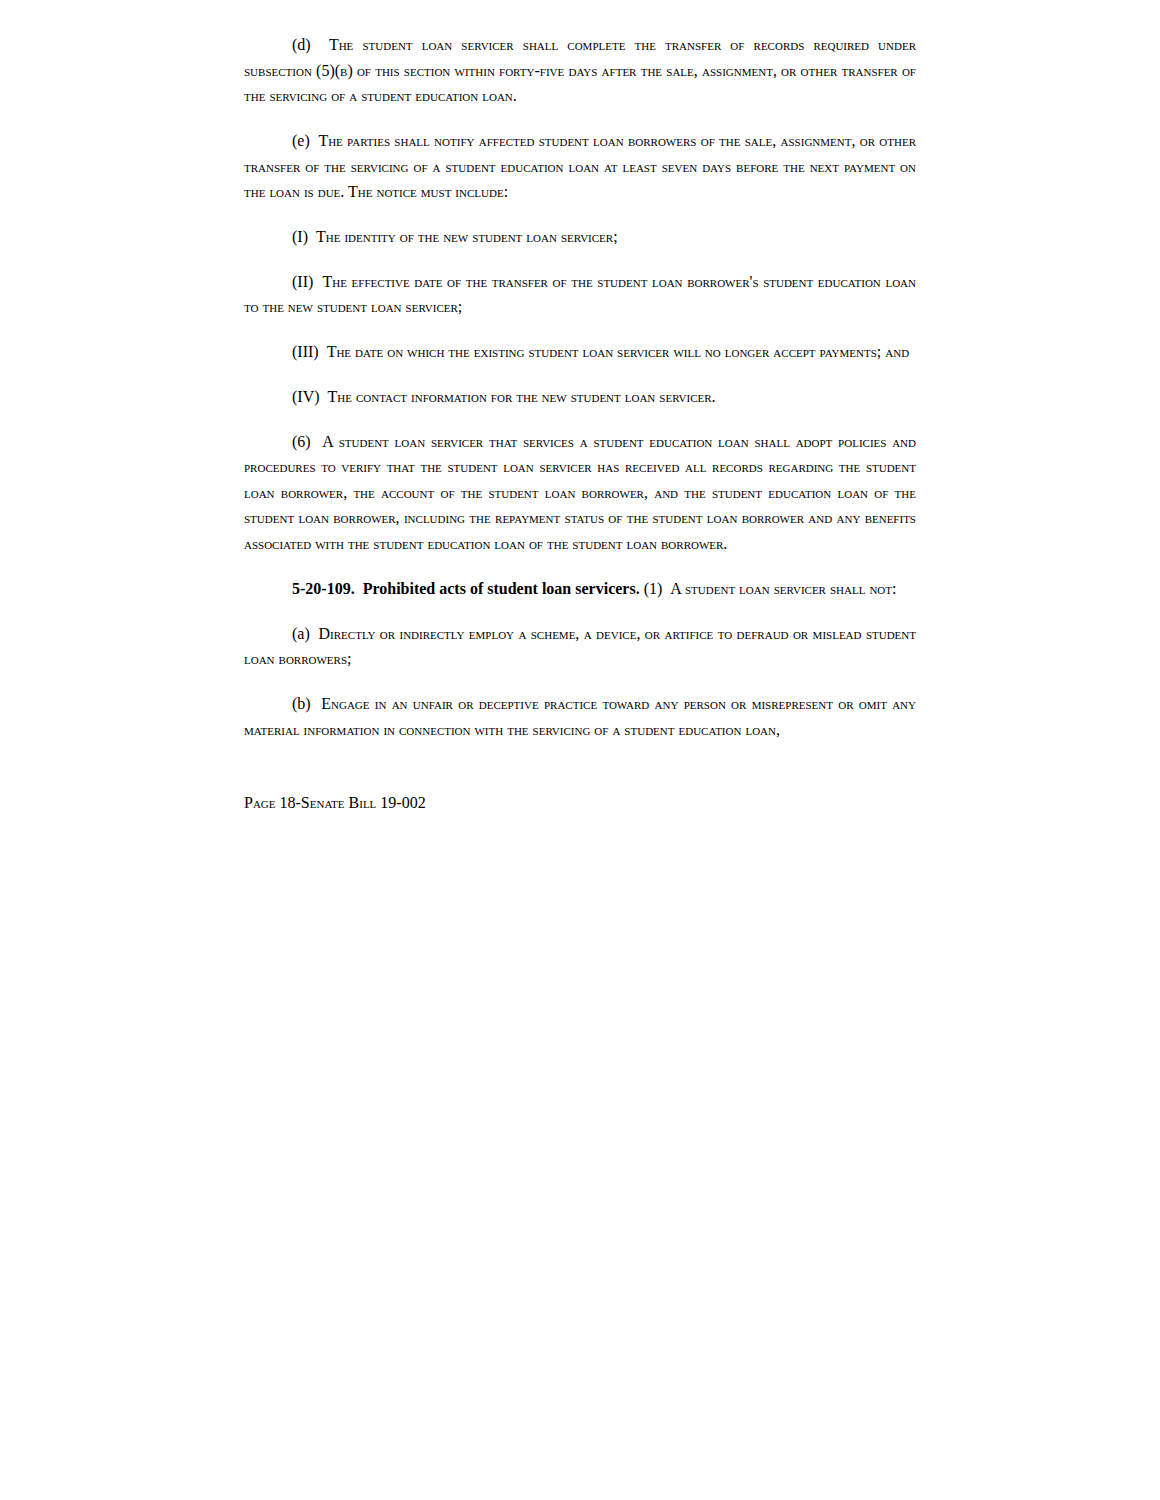(d) The student loan servicer shall complete the transfer of records required under subsection (5)(b) of this section within forty-five days after the sale, assignment, or other transfer of the servicing of a student education loan.
(e) The parties shall notify affected student loan borrowers of the sale, assignment, or other transfer of the servicing of a student education loan at least seven days before the next payment on the loan is due. The notice must include:
(I) The identity of the new student loan servicer;
(II) The effective date of the transfer of the student loan borrower's student education loan to the new student loan servicer;
(III) The date on which the existing student loan servicer will no longer accept payments; and
(IV) The contact information for the new student loan servicer.
(6) A student loan servicer that services a student education loan shall adopt policies and procedures to verify that the student loan servicer has received all records regarding the student loan borrower, the account of the student loan borrower, and the student education loan of the student loan borrower, including the repayment status of the student loan borrower and any benefits associated with the student education loan of the student loan borrower.
5-20-109. Prohibited acts of student loan servicers. (1) A student loan servicer shall not:
(a) Directly or indirectly employ a scheme, a device, or artifice to defraud or mislead student loan borrowers;
(b) Engage in an unfair or deceptive practice toward any person or misrepresent or omit any material information in connection with the servicing of a student education loan,
Page 18-Senate Bill 19-002